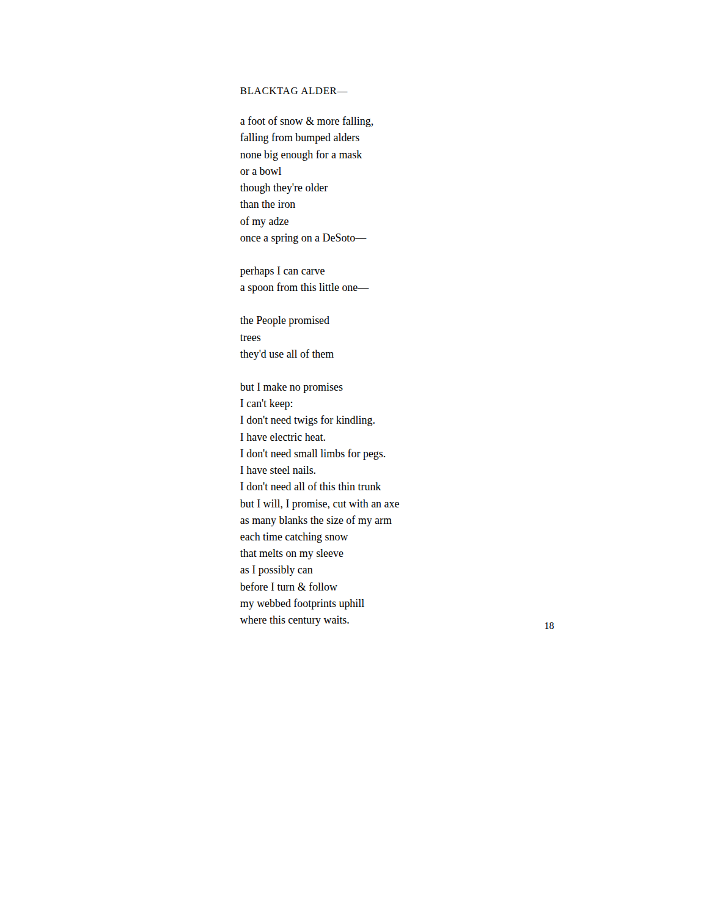Blacktag Alder—
a foot of snow & more falling,
falling from bumped alders
none big enough for a mask
or a bowl
though they're older
than the iron
of my adze
once a spring on a DeSoto—
perhaps I can carve
a spoon from this little one—
the People promised
trees
they'd use all of them
but I make no promises
I can't keep:
I don't need twigs for kindling.
I have electric heat.
I don't need small limbs for pegs.
I have steel nails.
I don't need all of this thin trunk
but I will, I promise, cut with an axe
as many blanks the size of my arm
each time catching snow
that melts on my sleeve
as I possibly can
before I turn & follow
my webbed footprints uphill
where this century waits.
18